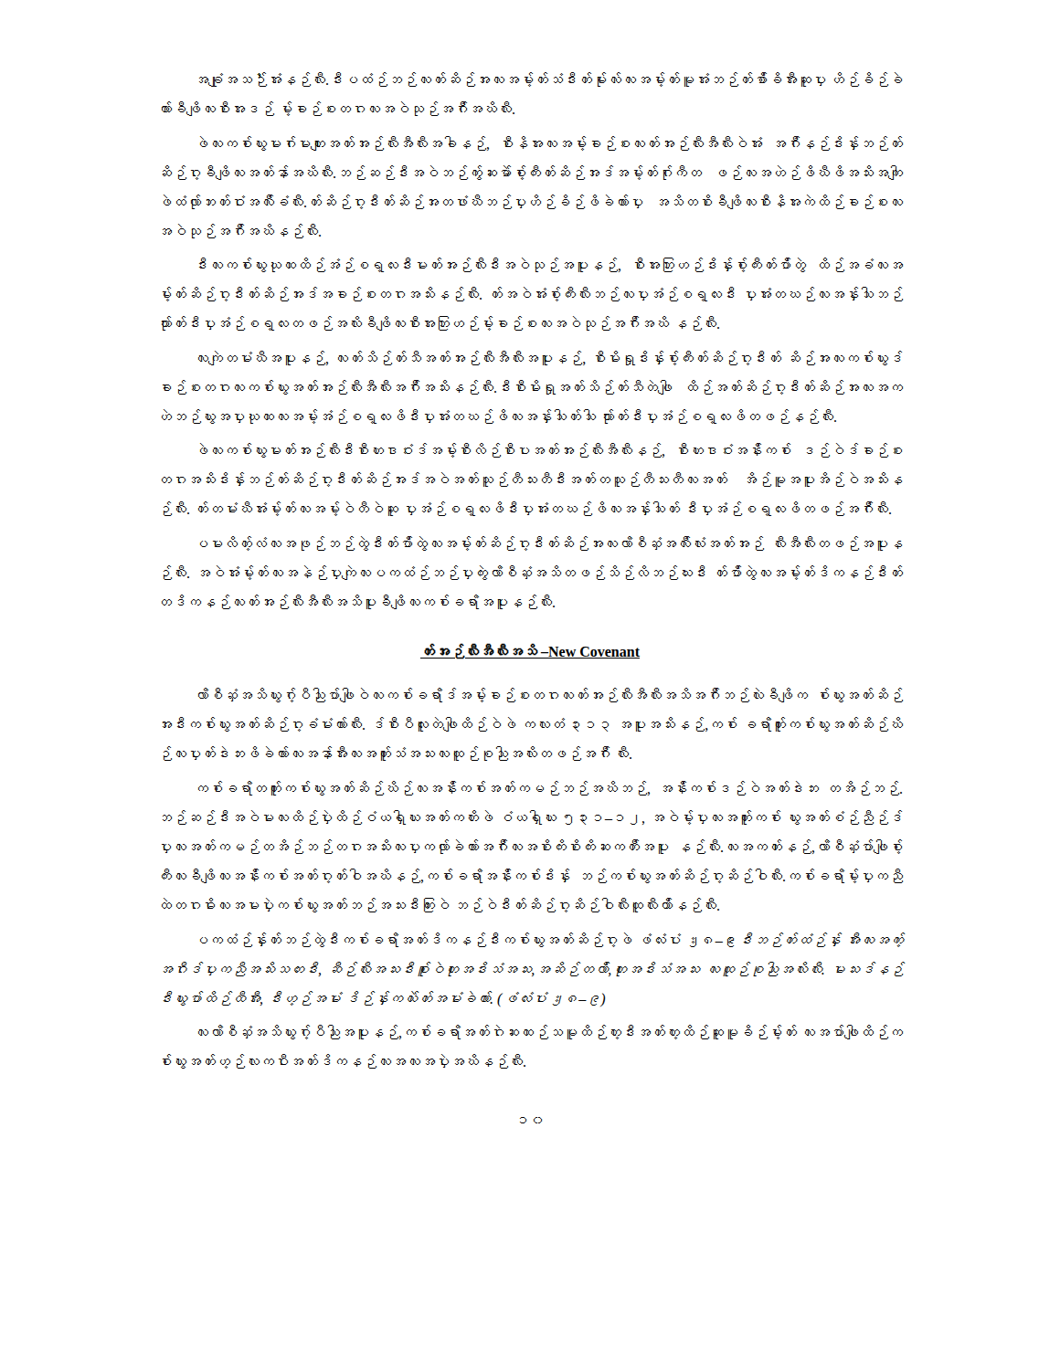အချုံအသဉ်ႛႛအံၤနဉ်လီၤ.ဒီးပထံဉ်ဘဉ်လၢတၢ်ဆိဉ်အၢလၢအမ့ၢ်တၢ်သံဒီးတၢ်မုၢ်လၢ်လၢအမ့ၢ်တၢ်မူအံၤဘဉ်တၢ်စိာ်ခိအီၤဆူပှၤ ဟိဉ်ခိဉ်ခဲလၢာ်ခီဖျိလၢစီၤအၤဒဉ် မ့ၢ်ခၢဉ်စးတဂၤလၢအဝဲသုဉ်အဂီၢ်အဃိလီၤ.
ဖဲလၢကစၢ်ယွၤမၤဂၢၢ်မၤကျၤၤအတၢ်အၢဉ်လီၤအီလီၤအခါနဉ်, စီၤနိအၤလၢအမ့ၢ်ခၢဉ်စးလၢတၢ်အၢဉ်လီၤအီလီၤဝဲအံၤ အဂီၢ်နဉ်ဒိးနှၢ်ဘဉ်တၢ်ဆိဉ်ဂ့ၤခီဖျိလၢအတၢ်နာ်အဃိလီၤ.ဘဉ်ဆဉ်ဒီးအဝဲဘဉ်ကွၢ်ဆၢမဲာ်စ့ၢ်ကီးတၢ်ဆိဉ်အၢဒ်အမ့ၢ်တၢ်ဂုၢ်ကီတ ဖဉ်လၢအဟဲဉ်ဖိဃီဖိအသိးအကျါဖဲထံလုာ်ဘၢတၢ်ဝံၤအလီၢ်ခံလီၤ.တၢ်ဆိဉ်ဂ့ၤဒီးတၢ်ဆိဉ်အၢတဖံၤဃီဘဉ်ပှၤဟိဉ်ခိဉ်ဖိခဲလၢာ်ပှၤ အသိတစိၤခီဖျိလၢစီၤနိအၤကဲထိဉ်ခၢဉ်စးလၢအဝဲသုဉ်အဂီၢ်အဃိနဉ်လီၤ.
ဒီးလၢကစၢ်ယွၤဃုထၢထိဉ်အံဉ်စရ့လးဒီးမၤတၢ်အၢဉ်လီၤဒီးအဝဲသုဉ်အပူၤနဉ်, စီၤအၤဘြၤဟဉ်ဒိးနှၢ်စ့ၢ်ကီးတၢ်ပိာ်တွဲ ထိဉ်အခံလၢအမ့ၢ်တၢ်ဆိဉ်ဂ့ၤဒီးတၢ်ဆိဉ်အၢဒ်အခၢဉ်စးတဂၤအသိးနဉ်လီၤ. တၢ်အဝဲအံၤစ့ၢ်ကီးလီၤဘဉ်လၢပှၤအံဉ်စရ့လးဒီး ပှၤအံၤတဃဉ်လၢအနှၢ်သါဘဉ်ဃုာ်တၢ်ဒီးပှၤအံဉ်စရ့လးတဖဉ်အလိၤခီဖျိလၢစီၤအၤဘြၤဟဉ်မ့ၢ်ခၢဉ်စးလၢအဝဲသုဉ်အဂီၢ်အဃိ နဉ်လီၤ.
လၢကျဲတမံၤဃီအပူၤနဉ်, လၢတၢ်သိဉ်တၢ်သီအတၢ်အၢဉ်လီၤအီလီၤအပူၤနဉ်, စီၤမိၤရှုဒိးနှၢ်စ့ၢ်ကီးတၢ်ဆိဉ်ဂ့ၤဒီးတၢ် ဆိဉ်အၢလၢကစၢ်ယွၤဒ်ခၢဉ်စးတဂၤလၢကစၢ်ယွၤအတၢ်အၢဉ်လီၤအီလီၤအဂီၢ်အသိးနဉ်လီၤ.ဒီးစီၤမိၤရှုအတၢ်သိဉ်တၢ်သီတဲဖျါ ထိဉ်အတၢ်ဆိဉ်ဂ့ၤဒီးတၢ်ဆိဉ်အၢလၢအကဟဲဘဉ်ယွၤအပှၤဃုထၢလၢအမ့ၢ်အံဉ်စရ့လးဖိဒီးပှၤအံၤတဃဉ်ဖိလၢအနှၢ်သါတၢ်သါ ဃုာ်တၢ်ဒီးပှၤအံဉ်စရ့လးဖိတဖဉ်နဉ်လီၤ.
ဖဲလၢကစၢ်ယွၤမၤတၢ်အၢဉ်လီၤဒီးစီၤဟၤဒၤဝံးဒ်အမ့ၢ်စီၤလိဉ်စီၤပၤအတၢ်အၢဉ်လီၤအီလီၤနဉ်, စီၤဟၤဒၤဝံးအနိၢ်ကစၢ် ဒဉ်ဝဲဒ်ခၢဉ်စးတဂၤအသိးဒိးနှၢ်ဘဉ်တၢ်ဆိဉ်ဂ့ၤဒီးတၢ်ဆိဉ်အၢဒ်အဝဲအတၢ်သူဉ်တီသးတီဒီးအတၢ်တသူဉ်တီသးတီလၢအတၢ် အိဉ်မူအပူၤအိဉ်ဝဲအသိးနဉ်လီၤ. တၢ်တမံၤဃီအံၤမ့ၢ်တၢ်လၢအမ့ၢ်ဝဲတီဝဲဆူ ပှၤအံဉ်စရ့လးဖိဒီးပှၤအံၤတဃဉ်ဖိလၢအနှၢ်သါတၢ် ဒီးပှၤအံဉ်စရ့လးဖိတဖဉ်အဂီၢ်လီၤ.
ပမၤလိတ့ၢ်လံလၢအဖုဉ်ဘဉ်ထွဲဒီးတၢ်ပိာ်ထွဲလၢအမ့ၢ်တၢ်ဆိဉ်ဂ့ၤဒီးတၢ်ဆိဉ်အၢလၢလံာ်စီဆှံအလီၢ်လံၤအတၢ်အၢဉ် လီၤအီလီၤတဖဉ်အပူၤနဉ်လီၤ. အဝဲအံၤမ့ၢ်တၢ်လၢအနဲဉ်ပှၤကျဲလၢပကထံဉ်ဘဉ်ပှၤကွဲးလံာ်စီဆှံအသိတဖဉ်သိဉ်လိဘဉ်ဃးဒီး တၢ်ပိာ်ထွဲလၢအမ့ၢ်တၢ်ဒိကနဉ်ဒီးတၢ်တဒိကနဉ်လၢတၢ်အၢဉ်လီၤအီလီၤအသိပူၤခီဖျိလၢကစၢ်ခရံာ်အပူၤနဉ်လီၤ.
တၢ်အၢဉ်လီၤအီလီၤအသိ –New Covenant
လံာ်စီဆှံအသိယွၤဂ့ၢ်ပီညါပာ်ဖျါဝဲလၢကစၢ်ခရံာ်ဒ်အမ့ၢ်ခၢဉ်စးတဂၤလၢတၢ်အၢဉ်လီၤအီလီၤအသိအဂီၢ်ဘဉ်လဲၤခီဖျိက စၢ်ယွၤအတၢ်ဆိဉ်အၢဒီးကစၢ်ယွၤအတၢ်ဆိဉ်ဂ့ၤခံမံၤလၢာ်လီၤ. ဒ်စီၤပီလူးတဲဖျါထိဉ်ဝဲဖဲ ကလၤတံ ၃း၁၃ အပူၤအသိးနဉ်,ကစၢ် ခရံာ်တူၢ်ကစၢ်ယွၤအတၢ်ဆိဉ်ဃိဉ်လၢပှၤတၢ်ဒဲးဘးဖိခဲလၢာ်လၢအနာ်အီၤလၢအတူၢ်သံအသးလၢထူဉ်စုညါအလိၤတဖဉ်အဂီၢ် လီၤ.
ကစၢ်ခရံာ်တတူၢ်ကစၢ်ယွၤအတၢ်ဆိဉ်ဃိဉ်လၢအနိၢ်ကစၢ်အတၢ်ကမဉ်ဘဉ်အဃိဘဉ်, အနိၢ်ကစၢ်ဒဉ်ဝဲအတၢ်ဒဲးဘး တအိဉ်ဘဉ်. ဘဉ်ဆဉ်ဒီးအဝဲမၤလၢထိဉ်ပှဲၤထိဉ်ဝံယရှါယၤအတၢ်ကတိၤဖဲ ဝံယရှါယၤ ၅၃း၁–၁၂, အဝဲမ့ၢ်ပှၤလၢအတူၢ်ကစၢ် ယွၤအတၢ်စံဉ်ညီဉ်ဒ်ပှၤလၢအတၢ်ကမဉ်တအိဉ်ဘဉ်တဂၤအသိးလၢပှၤကလုာ်ခဲလၢာ်အဂီၢ်လၢအစိၤကိးစိၤကိးဆၢကတီၢ်အပူၤ နဉ်လီၤ.လၢအကတၢၢ်နဉ်,လံာ်စီဆှံပာ်ဖျါစ့ၢ်ကီးလၢခီဖျိလၢအနိၢ်ကစၢ်အတၢ်ဂ့ၤတၢ်ဝါအဃိနဉ်,ကစၢ်ခရံာ်အနိၢ်ကစၢ်ဒိးနှၢ် ဘဉ်ကစၢ်ယွၤအတၢ်ဆိဉ်ဂ့ၤဆိဉ်ဝါလီၤ.ကစၢ်ခရံာ်မ့ၢ်ပှၤကညီထဲတဂၤဓိၤလၢအမၤပှဲၤကစၢ်ယွၤအတၢ်ဘဉ်အသးဒီးကြၢးဝဲ ဘဉ်ဝဲဒီးတၢ်ဆိဉ်ဂ့ၤဆိဉ်ဝါလီၤထူလီၤယိာ်နဉ်လီၤ.
ပကထံဉ်နှၢ်တၢ်ဘဉ်ထွဲဒီးကစၢ်ခရံာ်အတၢ်ဒိကနဉ်ဒီးကစၢ်ယွၤအတၢ်ဆိဉ်ဂ့ၤဖဲ ဖံလံးပံၤ ၂း၈–၉းဒီးဘဉ်တၢ်ထံဉ်နှၢ် အီၤလၢအက့ၢ်အဂီၤဒ်ပှၤကညီအသိးသတးဒီး, ဆီဉ်လီၤအသးဒီးစူၢ်ဝဲတုၤအဒိးသံအသး,အဆိဉ်တလိာ်,တုၤအဒိးသံအသး လၢထူဉ်စုညါအလိၤလီၤ. မၤသးဒ်နဉ်ဒီးယွၤပာ်ထိဉ်ထီအီၤ, ဒီးဟ့ဉ်အမံၤ ဒိဉ်နှၢ်ကယဲၢ်တၢ်အမံၤခဲလၢာ်. (ဖံလံးပံၤ ၂း၈–၉)
လၢလံာ်စီဆှံအသိယွၤဂ့ၢ်ပီညါအပူၤနဉ်,ကစၢ်ခရံာ်အတၢ်ဂဲၤဆၢထၢဉ်သမူထိဉ်က့ၤဒီးအတၢ်က့ၤထိဉ်ဆူမူခိဉ်မ့ၢ်တၢ် လၢအပာ်ဖျါထိဉ်ကစၢ်ယွၤအတၢ်ဟ့ဉ်လၤကပီၤအတၢ်ဒိကနဉ်လၢအလၢအပှဲၤအဃိနဉ်လီၤ.
၁၀